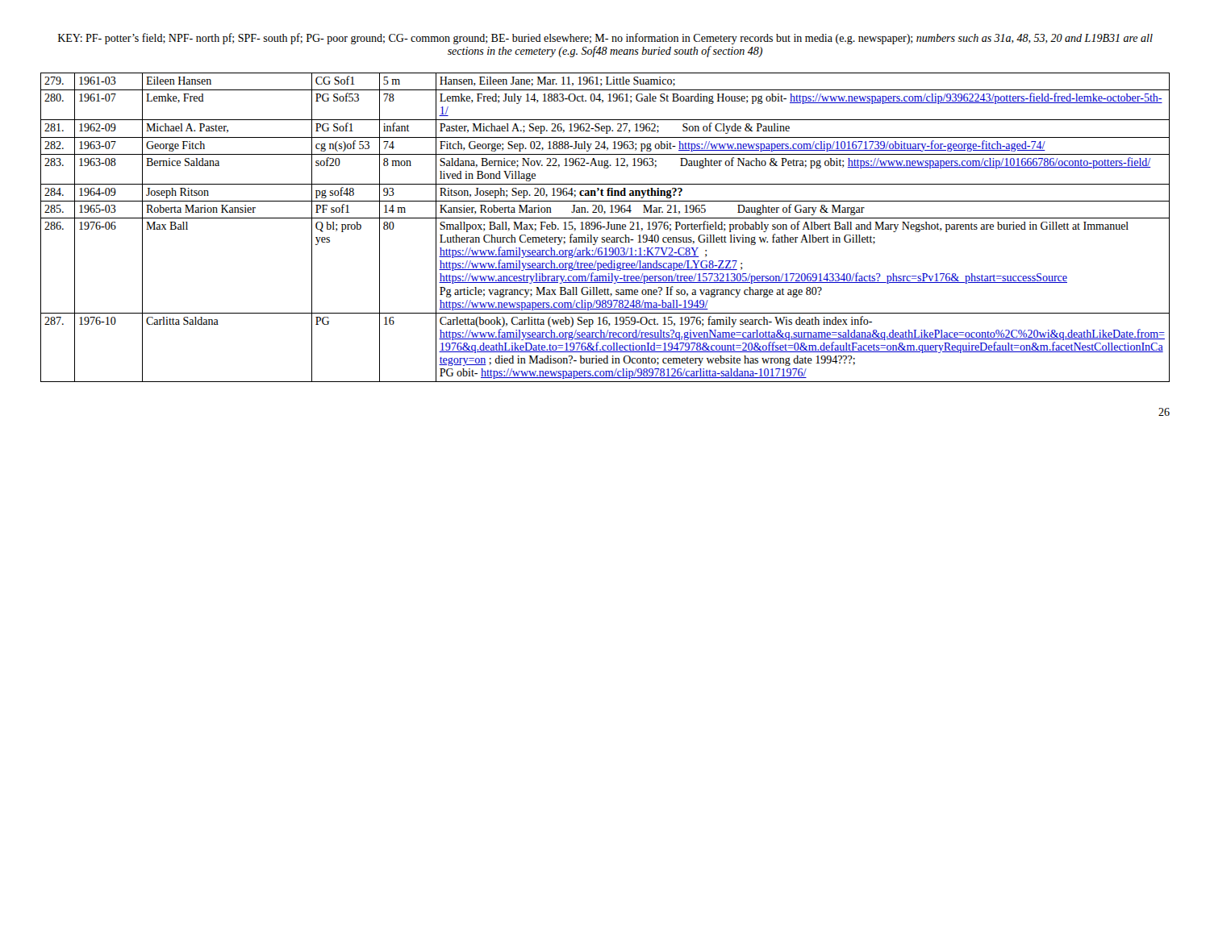KEY: PF- potter’s field; NPF- north pf; SPF- south pf; PG- poor ground; CG- common ground; BE- buried elsewhere; M- no information in Cemetery records but in media (e.g. newspaper); numbers such as 31a, 48, 53, 20 and L19B31 are all sections in the cemetery (e.g. Sof48 means buried south of section 48)
| 279. | 1961-03 | Eileen Hansen | CG Sof1 | 5 m | Hansen, Eileen Jane; Mar. 11, 1961; Little Suamico; |
| 280. | 1961-07 | Lemke, Fred | PG Sof53 | 78 | Lemke, Fred; July 14, 1883-Oct. 04, 1961; Gale St Boarding House; pg obit- https://www.newspapers.com/clip/93962243/potters-field-fred-lemke-october-5th-1/ |
| 281. | 1962-09 | Michael A. Paster, | PG Sof1 | infant | Paster, Michael A.; Sep. 26, 1962-Sep. 27, 1962; Son of Clyde & Pauline |
| 282. | 1963-07 | George Fitch | cg n(s)of 53 | 74 | Fitch, George; Sep. 02, 1888-July 24, 1963; pg obit- https://www.newspapers.com/clip/101671739/obituary-for-george-fitch-aged-74/ |
| 283. | 1963-08 | Bernice Saldana | sof20 | 8 mon | Saldana, Bernice; Nov. 22, 1962-Aug. 12, 1963; Daughter of Nacho & Petra; pg obit; https://www.newspapers.com/clip/101666786/oconto-potters-field/ lived in Bond Village |
| 284. | 1964-09 | Joseph Ritson | pg sof48 | 93 | Ritson, Joseph; Sep. 20, 1964; can’t find anything?? |
| 285. | 1965-03 | Roberta Marion Kansier | PF sof1 | 14 m | Kansier, Roberta Marion Jan. 20, 1964 Mar. 21, 1965 Daughter of Gary & Margar |
| 286. | 1976-06 | Max Ball | Q bl; prob yes | 80 | Smallpox; Ball, Max; Feb. 15, 1896-June 21, 1976; Porterfield; probably son of Albert Ball and Mary Negshot, parents are buried in Gillett at Immanuel Lutheran Church Cemetery; family search- 1940 census, Gillett living w. father Albert in Gillett; https://www.familysearch.org/ark:/61903/1:1:K7V2-C8Y ; https://www.familysearch.org/tree/pedigree/landscape/LYG8-ZZ7 ; https://www.ancestrylibrary.com/family-tree/person/tree/157321305/person/172069143340/facts?_phsrc=sPv176&_phstart=successSource Pg article; vagrancy; Max Ball Gillett, same one? If so, a vagrancy charge at age 80? https://www.newspapers.com/clip/98978248/ma-ball-1949/ |
| 287. | 1976-10 | Carlitta Saldana | PG | 16 | Carletta(book), Carlitta (web) Sep 16, 1959-Oct. 15, 1976; family search- Wis death index info- https://www.familysearch.org/search/record/results?q.givenName=carlotta&q.surname=saldana&q.deathLikePlace=oconto%2C%20wi&q.deathLikeDate.from=1976&q.deathLikeDate.to=1976&f.collectionId=1947978&count=20&offset=0&m.defaultFacets=on&m.queryRequireDefault=on&m.facetNestCollectionInCategory=on ; died in Madison?- buried in Oconto; cemetery website has wrong date 1994???; PG obit- https://www.newspapers.com/clip/98978126/carlitta-saldana-10171976/ |
26